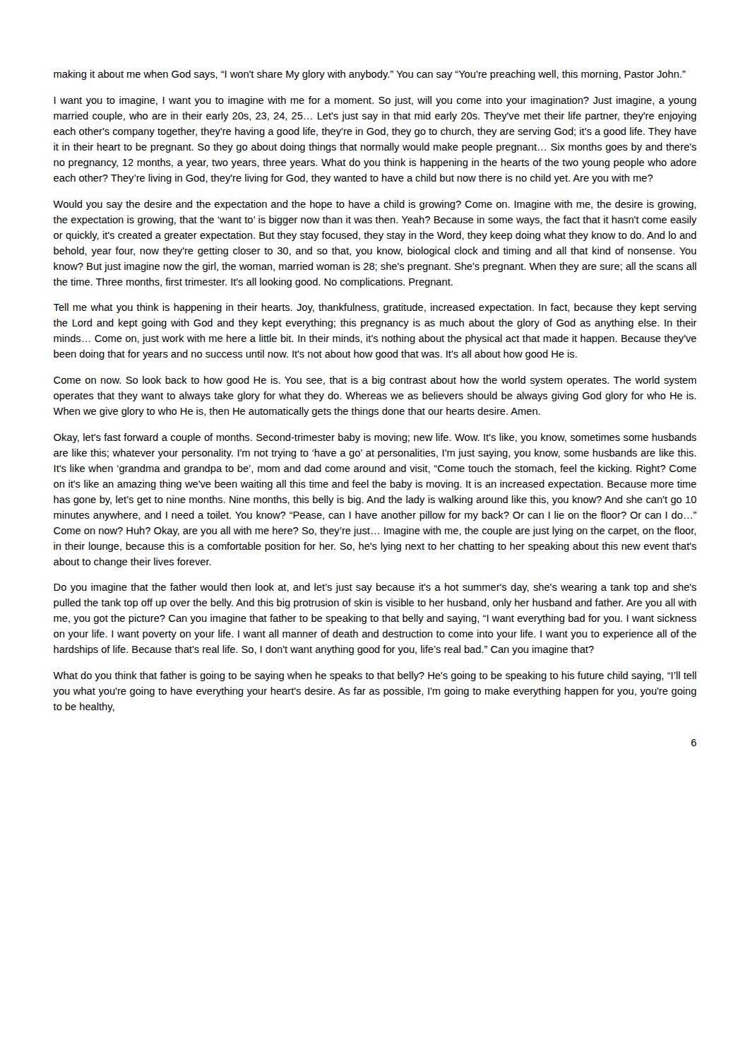making it about me when God says, “I won't share My glory with anybody.” You can say “You're preaching well, this morning, Pastor John.”
I want you to imagine, I want you to imagine with me for a moment. So just, will you come into your imagination? Just imagine, a young married couple, who are in their early 20s, 23, 24, 25… Let's just say in that mid early 20s. They've met their life partner, they're enjoying each other's company together, they're having a good life, they're in God, they go to church, they are serving God; it's a good life. They have it in their heart to be pregnant. So they go about doing things that normally would make people pregnant… Six months goes by and there's no pregnancy, 12 months, a year, two years, three years. What do you think is happening in the hearts of the two young people who adore each other? They’re living in God, they're living for God, they wanted to have a child but now there is no child yet. Are you with me?
Would you say the desire and the expectation and the hope to have a child is growing? Come on. Imagine with me, the desire is growing, the expectation is growing, that the ‘want to’ is bigger now than it was then. Yeah? Because in some ways, the fact that it hasn't come easily or quickly, it's created a greater expectation. But they stay focused, they stay in the Word, they keep doing what they know to do. And lo and behold, year four, now they're getting closer to 30, and so that, you know, biological clock and timing and all that kind of nonsense. You know? But just imagine now the girl, the woman, married woman is 28; she's pregnant. She's pregnant. When they are sure; all the scans all the time. Three months, first trimester. It's all looking good. No complications. Pregnant.
Tell me what you think is happening in their hearts. Joy, thankfulness, gratitude, increased expectation. In fact, because they kept serving the Lord and kept going with God and they kept everything; this pregnancy is as much about the glory of God as anything else. In their minds… Come on, just work with me here a little bit. In their minds, it's nothing about the physical act that made it happen. Because they've been doing that for years and no success until now. It's not about how good that was. It's all about how good He is.
Come on now. So look back to how good He is. You see, that is a big contrast about how the world system operates. The world system operates that they want to always take glory for what they do. Whereas we as believers should be always giving God glory for who He is. When we give glory to who He is, then He automatically gets the things done that our hearts desire. Amen.
Okay, let's fast forward a couple of months. Second-trimester baby is moving; new life. Wow. It's like, you know, sometimes some husbands are like this; whatever your personality. I'm not trying to ‘have a go’ at personalities, I'm just saying, you know, some husbands are like this. It's like when ‘grandma and grandpa to be’, mom and dad come around and visit, “Come touch the stomach, feel the kicking. Right? Come on it's like an amazing thing we've been waiting all this time and feel the baby is moving. It is an increased expectation. Because more time has gone by, let’s get to nine months. Nine months, this belly is big. And the lady is walking around like this, you know? And she can't go 10 minutes anywhere, and I need a toilet. You know? “Pease, can I have another pillow for my back? Or can I lie on the floor? Or can I do…” Come on now? Huh? Okay, are you all with me here? So, they’re just… Imagine with me, the couple are just lying on the carpet, on the floor, in their lounge, because this is a comfortable position for her. So, he's lying next to her chatting to her speaking about this new event that's about to change their lives forever.
Do you imagine that the father would then look at, and let’s just say because it's a hot summer's day, she's wearing a tank top and she's pulled the tank top off up over the belly. And this big protrusion of skin is visible to her husband, only her husband and father. Are you all with me, you got the picture? Can you imagine that father to be speaking to that belly and saying, “I want everything bad for you. I want sickness on your life. I want poverty on your life. I want all manner of death and destruction to come into your life. I want you to experience all of the hardships of life. Because that's real life. So, I don't want anything good for you, life’s real bad.” Can you imagine that?
What do you think that father is going to be saying when he speaks to that belly? He's going to be speaking to his future child saying, “I’ll tell you what you're going to have everything your heart's desire. As far as possible, I'm going to make everything happen for you, you're going to be healthy,
6